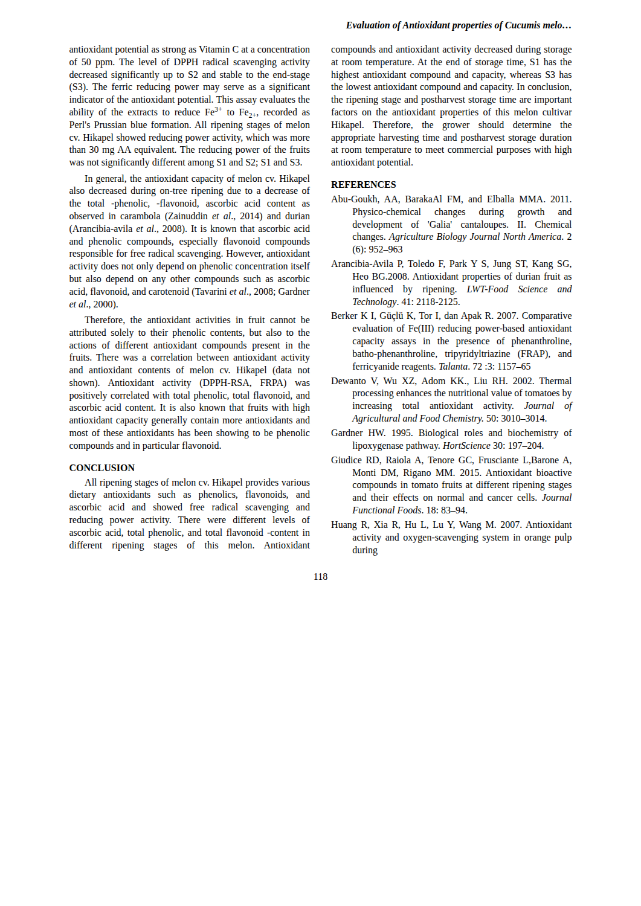Evaluation of Antioxidant properties of Cucumis melo…
antioxidant potential as strong as Vitamin C at a concentration of 50 ppm. The level of DPPH radical scavenging activity decreased significantly up to S2 and stable to the end-stage (S3). The ferric reducing power may serve as a significant indicator of the antioxidant potential. This assay evaluates the ability of the extracts to reduce Fe3+ to Fe2+, recorded as Perl's Prussian blue formation. All ripening stages of melon cv. Hikapel showed reducing power activity, which was more than 30 mg AA equivalent. The reducing power of the fruits was not significantly different among S1 and S2; S1 and S3.
In general, the antioxidant capacity of melon cv. Hikapel also decreased during on-tree ripening due to a decrease of the total -phenolic, -flavonoid, ascorbic acid content as observed in carambola (Zainuddin et al., 2014) and durian (Arancibia-avila et al., 2008). It is known that ascorbic acid and phenolic compounds, especially flavonoid compounds responsible for free radical scavenging. However, antioxidant activity does not only depend on phenolic concentration itself but also depend on any other compounds such as ascorbic acid, flavonoid, and carotenoid (Tavarini et al., 2008; Gardner et al., 2000).
Therefore, the antioxidant activities in fruit cannot be attributed solely to their phenolic contents, but also to the actions of different antioxidant compounds present in the fruits. There was a correlation between antioxidant activity and antioxidant contents of melon cv. Hikapel (data not shown). Antioxidant activity (DPPH-RSA, FRPA) was positively correlated with total phenolic, total flavonoid, and ascorbic acid content. It is also known that fruits with high antioxidant capacity generally contain more antioxidants and most of these antioxidants has been showing to be phenolic compounds and in particular flavonoid.
CONCLUSION
All ripening stages of melon cv. Hikapel provides various dietary antioxidants such as phenolics, flavonoids, and ascorbic acid and showed free radical scavenging and reducing power activity. There were different levels of ascorbic acid, total phenolic, and total flavonoid -content in different ripening stages of this melon. Antioxidant compounds and antioxidant activity decreased during storage at room temperature. At the end of storage time, S1 has the highest antioxidant compound and capacity, whereas S3 has the lowest antioxidant compound and capacity. In conclusion, the ripening stage and postharvest storage time are important factors on the antioxidant properties of this melon cultivar Hikapel. Therefore, the grower should determine the appropriate harvesting time and postharvest storage duration at room temperature to meet commercial purposes with high antioxidant potential.
REFERENCES
Abu-Goukh, AA, BarakaAl FM, and Elballa MMA. 2011. Physico-chemical changes during growth and development of 'Galia' cantaloupes. II. Chemical changes. Agriculture Biology Journal North America. 2 (6): 952–963
Arancibia-Avila P, Toledo F, Park Y S, Jung ST, Kang SG, Heo BG.2008. Antioxidant properties of durian fruit as influenced by ripening. LWT-Food Science and Technology. 41: 2118-2125.
Berker K I, Güçlü K, Tor I, dan Apak R. 2007. Comparative evaluation of Fe(III) reducing power-based antioxidant capacity assays in the presence of phenanthroline, batho-phenanthroline, tripyridyltriazine (FRAP), and ferricyanide reagents. Talanta. 72 :3: 1157–65
Dewanto V, Wu XZ, Adom KK., Liu RH. 2002. Thermal processing enhances the nutritional value of tomatoes by increasing total antioxidant activity. Journal of Agricultural and Food Chemistry. 50: 3010–3014.
Gardner HW. 1995. Biological roles and biochemistry of lipoxygenase pathway. HortScience 30: 197–204.
Giudice RD, Raiola A, Tenore GC, Frusciante L,Barone A, Monti DM, Rigano MM. 2015. Antioxidant bioactive compounds in tomato fruits at different ripening stages and their effects on normal and cancer cells. Journal Functional Foods. 18: 83–94.
Huang R, Xia R, Hu L, Lu Y, Wang M. 2007. Antioxidant activity and oxygen-scavenging system in orange pulp during
118